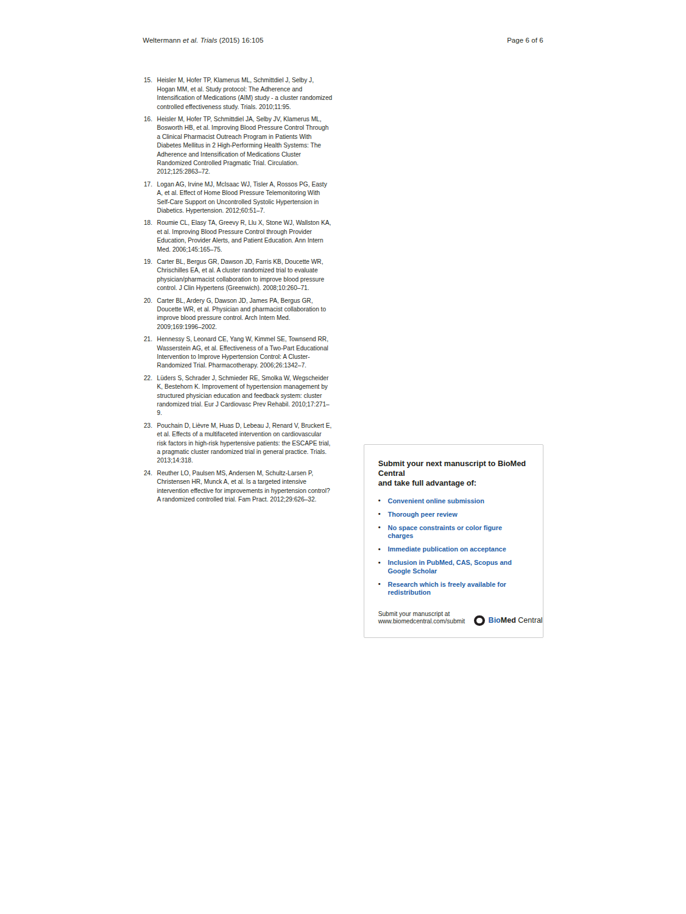Weltermann et al. Trials (2015) 16:105
Page 6 of 6
15. Heisler M, Hofer TP, Klamerus ML, Schmittdiel J, Selby J, Hogan MM, et al. Study protocol: The Adherence and Intensification of Medications (AIM) study - a cluster randomized controlled effectiveness study. Trials. 2010;11:95.
16. Heisler M, Hofer TP, Schmittdiel JA, Selby JV, Klamerus ML, Bosworth HB, et al. Improving Blood Pressure Control Through a Clinical Pharmacist Outreach Program in Patients With Diabetes Mellitus in 2 High-Performing Health Systems: The Adherence and Intensification of Medications Cluster Randomized Controlled Pragmatic Trial. Circulation. 2012;125:2863–72.
17. Logan AG, Irvine MJ, McIsaac WJ, Tisler A, Rossos PG, Easty A, et al. Effect of Home Blood Pressure Telemonitoring With Self-Care Support on Uncontrolled Systolic Hypertension in Diabetics. Hypertension. 2012;60:51–7.
18. Roumie CL, Elasy TA, Greevy R, Llu X, Stone WJ, Wallston KA, et al. Improving Blood Pressure Control through Provider Education, Provider Alerts, and Patient Education. Ann Intern Med. 2006;145:165–75.
19. Carter BL, Bergus GR, Dawson JD, Farris KB, Doucette WR, Chrischilles EA, et al. A cluster randomized trial to evaluate physician/pharmacist collaboration to improve blood pressure control. J Clin Hypertens (Greenwich). 2008;10:260–71.
20. Carter BL, Ardery G, Dawson JD, James PA, Bergus GR, Doucette WR, et al. Physician and pharmacist collaboration to improve blood pressure control. Arch Intern Med. 2009;169:1996–2002.
21. Hennessy S, Leonard CE, Yang W, Kimmel SE, Townsend RR, Wasserstein AG, et al. Effectiveness of a Two-Part Educational Intervention to Improve Hypertension Control: A Cluster-Randomized Trial. Pharmacotherapy. 2006;26:1342–7.
22. Lüders S, Schrader J, Schmieder RE, Smolka W, Wegscheider K, Bestehorn K. Improvement of hypertension management by structured physician education and feedback system: cluster randomized trial. Eur J Cardiovasc Prev Rehabil. 2010;17:271–9.
23. Pouchain D, Lièvre M, Huas D, Lebeau J, Renard V, Bruckert E, et al. Effects of a multifaceted intervention on cardiovascular risk factors in high-risk hypertensive patients: the ESCAPE trial, a pragmatic cluster randomized trial in general practice. Trials. 2013;14:318.
24. Reuther LO, Paulsen MS, Andersen M, Schultz-Larsen P, Christensen HR, Munck A, et al. Is a targeted intensive intervention effective for improvements in hypertension control? A randomized controlled trial. Fam Pract. 2012;29:626–32.
Submit your next manuscript to BioMed Central
and take full advantage of:
Convenient online submission
Thorough peer review
No space constraints or color figure charges
Immediate publication on acceptance
Inclusion in PubMed, CAS, Scopus and Google Scholar
Research which is freely available for redistribution
Submit your manuscript at
www.biomedcentral.com/submit
Bio Med Central